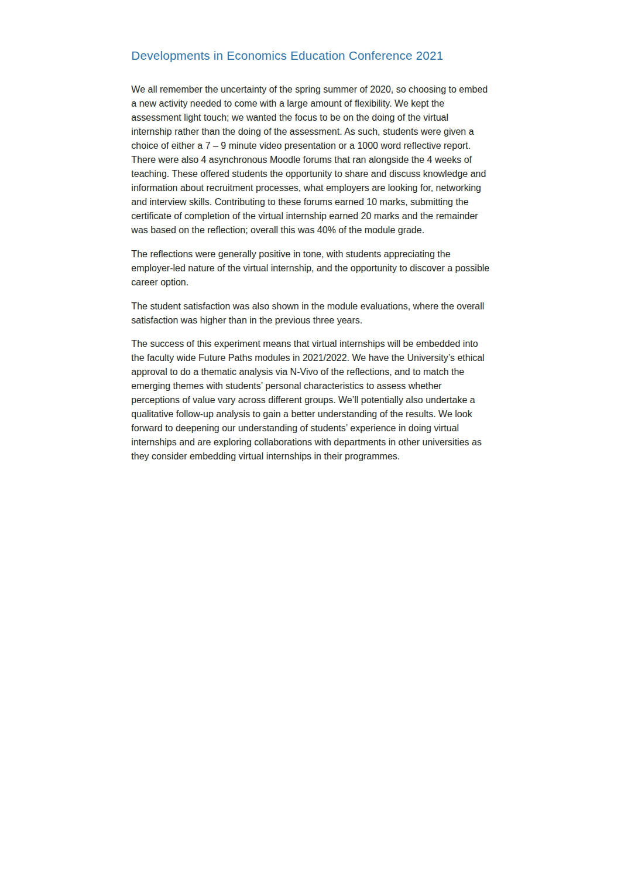Developments in Economics Education Conference 2021
We all remember the uncertainty of the spring summer of 2020, so choosing to embed a new activity needed to come with a large amount of flexibility. We kept the assessment light touch; we wanted the focus to be on the doing of the virtual internship rather than the doing of the assessment. As such, students were given a choice of either a 7 – 9 minute video presentation or a 1000 word reflective report. There were also 4 asynchronous Moodle forums that ran alongside the 4 weeks of teaching. These offered students the opportunity to share and discuss knowledge and information about recruitment processes, what employers are looking for, networking and interview skills. Contributing to these forums earned 10 marks, submitting the certificate of completion of the virtual internship earned 20 marks and the remainder was based on the reflection; overall this was 40% of the module grade.
The reflections were generally positive in tone, with students appreciating the employer-led nature of the virtual internship, and the opportunity to discover a possible career option.
The student satisfaction was also shown in the module evaluations, where the overall satisfaction was higher than in the previous three years.
The success of this experiment means that virtual internships will be embedded into the faculty wide Future Paths modules in 2021/2022. We have the University’s ethical approval to do a thematic analysis via N-Vivo of the reflections, and to match the emerging themes with students’ personal characteristics to assess whether perceptions of value vary across different groups. We’ll potentially also undertake a qualitative follow-up analysis to gain a better understanding of the results. We look forward to deepening our understanding of students’ experience in doing virtual internships and are exploring collaborations with departments in other universities as they consider embedding virtual internships in their programmes.